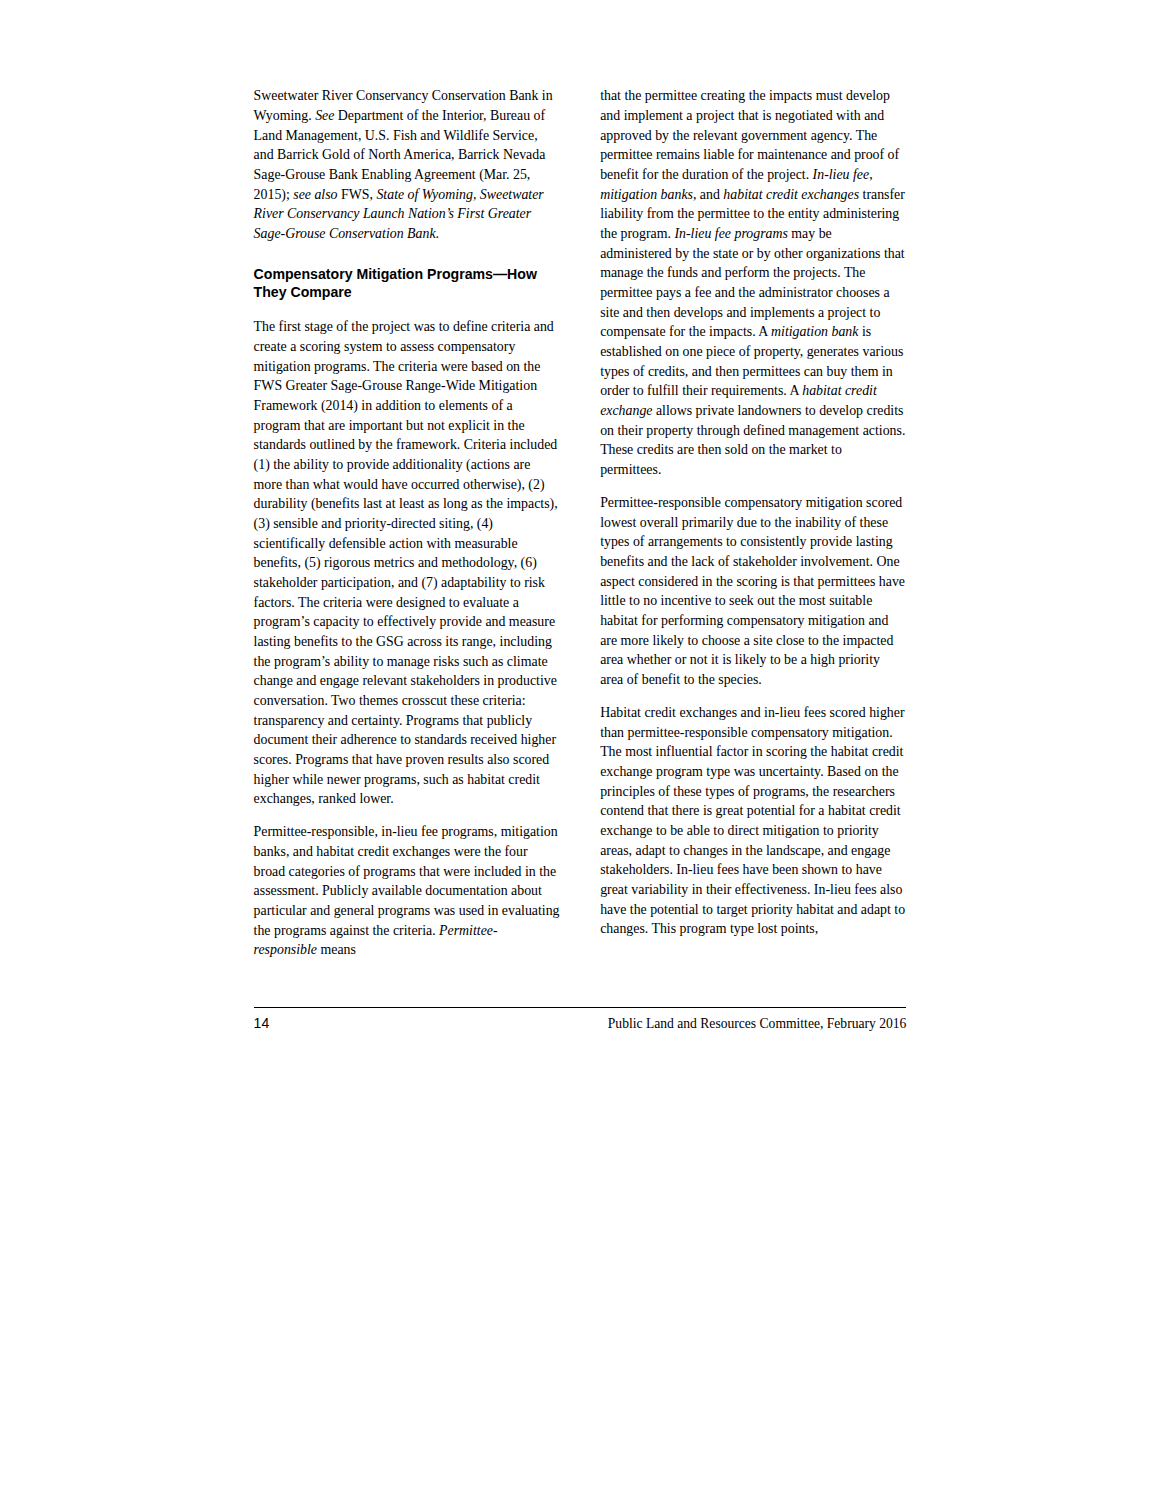Sweetwater River Conservancy Conservation Bank in Wyoming. See Department of the Interior, Bureau of Land Management, U.S. Fish and Wildlife Service, and Barrick Gold of North America, Barrick Nevada Sage-Grouse Bank Enabling Agreement (Mar. 25, 2015); see also FWS, State of Wyoming, Sweetwater River Conservancy Launch Nation’s First Greater Sage-Grouse Conservation Bank.
Compensatory Mitigation Programs—How They Compare
The first stage of the project was to define criteria and create a scoring system to assess compensatory mitigation programs. The criteria were based on the FWS Greater Sage-Grouse Range-Wide Mitigation Framework (2014) in addition to elements of a program that are important but not explicit in the standards outlined by the framework. Criteria included (1) the ability to provide additionality (actions are more than what would have occurred otherwise), (2) durability (benefits last at least as long as the impacts), (3) sensible and priority-directed siting, (4) scientifically defensible action with measurable benefits, (5) rigorous metrics and methodology, (6) stakeholder participation, and (7) adaptability to risk factors. The criteria were designed to evaluate a program’s capacity to effectively provide and measure lasting benefits to the GSG across its range, including the program’s ability to manage risks such as climate change and engage relevant stakeholders in productive conversation. Two themes crosscut these criteria: transparency and certainty. Programs that publicly document their adherence to standards received higher scores. Programs that have proven results also scored higher while newer programs, such as habitat credit exchanges, ranked lower.
Permittee-responsible, in-lieu fee programs, mitigation banks, and habitat credit exchanges were the four broad categories of programs that were included in the assessment. Publicly available documentation about particular and general programs was used in evaluating the programs against the criteria. Permittee-responsible means
that the permittee creating the impacts must develop and implement a project that is negotiated with and approved by the relevant government agency. The permittee remains liable for maintenance and proof of benefit for the duration of the project. In-lieu fee, mitigation banks, and habitat credit exchanges transfer liability from the permittee to the entity administering the program. In-lieu fee programs may be administered by the state or by other organizations that manage the funds and perform the projects. The permittee pays a fee and the administrator chooses a site and then develops and implements a project to compensate for the impacts. A mitigation bank is established on one piece of property, generates various types of credits, and then permittees can buy them in order to fulfill their requirements. A habitat credit exchange allows private landowners to develop credits on their property through defined management actions. These credits are then sold on the market to permittees.
Permittee-responsible compensatory mitigation scored lowest overall primarily due to the inability of these types of arrangements to consistently provide lasting benefits and the lack of stakeholder involvement. One aspect considered in the scoring is that permittees have little to no incentive to seek out the most suitable habitat for performing compensatory mitigation and are more likely to choose a site close to the impacted area whether or not it is likely to be a high priority area of benefit to the species.
Habitat credit exchanges and in-lieu fees scored higher than permittee-responsible compensatory mitigation. The most influential factor in scoring the habitat credit exchange program type was uncertainty. Based on the principles of these types of programs, the researchers contend that there is great potential for a habitat credit exchange to be able to direct mitigation to priority areas, adapt to changes in the landscape, and engage stakeholders. In-lieu fees have been shown to have great variability in their effectiveness. In-lieu fees also have the potential to target priority habitat and adapt to changes. This program type lost points,
14 Public Land and Resources Committee, February 2016